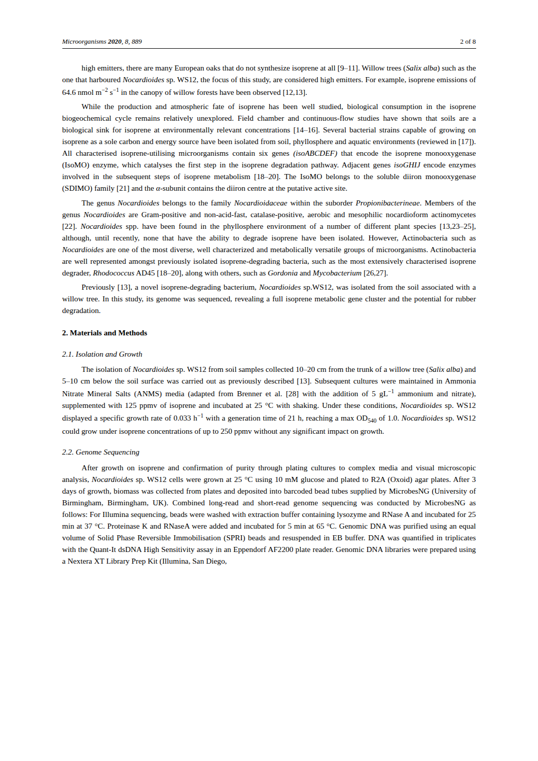Microorganisms 2020, 8, 889 2 of 8
high emitters, there are many European oaks that do not synthesize isoprene at all [9–11]. Willow trees (Salix alba) such as the one that harboured Nocardioides sp. WS12, the focus of this study, are considered high emitters. For example, isoprene emissions of 64.6 nmol m−2 s−1 in the canopy of willow forests have been observed [12,13].
While the production and atmospheric fate of isoprene has been well studied, biological consumption in the isoprene biogeochemical cycle remains relatively unexplored. Field chamber and continuous-flow studies have shown that soils are a biological sink for isoprene at environmentally relevant concentrations [14–16]. Several bacterial strains capable of growing on isoprene as a sole carbon and energy source have been isolated from soil, phyllosphere and aquatic environments (reviewed in [17]). All characterised isoprene-utilising microorganisms contain six genes (isoABCDEF) that encode the isoprene monooxygenase (IsoMO) enzyme, which catalyses the first step in the isoprene degradation pathway. Adjacent genes isoGHIJ encode enzymes involved in the subsequent steps of isoprene metabolism [18–20]. The IsoMO belongs to the soluble diiron monooxygenase (SDIMO) family [21] and the α-subunit contains the diiron centre at the putative active site.
The genus Nocardioides belongs to the family Nocardioidaceae within the suborder Propionibacterineae. Members of the genus Nocardioides are Gram-positive and non-acid-fast, catalase-positive, aerobic and mesophilic nocardioform actinomycetes [22]. Nocardioides spp. have been found in the phyllosphere environment of a number of different plant species [13,23–25], although, until recently, none that have the ability to degrade isoprene have been isolated. However, Actinobacteria such as Nocardioides are one of the most diverse, well characterized and metabolically versatile groups of microorganisms. Actinobacteria are well represented amongst previously isolated isoprene-degrading bacteria, such as the most extensively characterised isoprene degrader, Rhodococcus AD45 [18–20], along with others, such as Gordonia and Mycobacterium [26,27].
Previously [13], a novel isoprene-degrading bacterium, Nocardioides sp.WS12, was isolated from the soil associated with a willow tree. In this study, its genome was sequenced, revealing a full isoprene metabolic gene cluster and the potential for rubber degradation.
2. Materials and Methods
2.1. Isolation and Growth
The isolation of Nocardioides sp. WS12 from soil samples collected 10–20 cm from the trunk of a willow tree (Salix alba) and 5–10 cm below the soil surface was carried out as previously described [13]. Subsequent cultures were maintained in Ammonia Nitrate Mineral Salts (ANMS) media (adapted from Brenner et al. [28] with the addition of 5 gL−1 ammonium and nitrate), supplemented with 125 ppmv of isoprene and incubated at 25 °C with shaking. Under these conditions, Nocardioides sp. WS12 displayed a specific growth rate of 0.033 h−1 with a generation time of 21 h, reaching a max OD540 of 1.0. Nocardioides sp. WS12 could grow under isoprene concentrations of up to 250 ppmv without any significant impact on growth.
2.2. Genome Sequencing
After growth on isoprene and confirmation of purity through plating cultures to complex media and visual microscopic analysis, Nocardioides sp. WS12 cells were grown at 25 °C using 10 mM glucose and plated to R2A (Oxoid) agar plates. After 3 days of growth, biomass was collected from plates and deposited into barcoded bead tubes supplied by MicrobesNG (University of Birmingham, Birmingham, UK). Combined long-read and short-read genome sequencing was conducted by MicrobesNG as follows: For Illumina sequencing, beads were washed with extraction buffer containing lysozyme and RNase A and incubated for 25 min at 37 °C. Proteinase K and RNaseA were added and incubated for 5 min at 65 °C. Genomic DNA was purified using an equal volume of Solid Phase Reversible Immobilisation (SPRI) beads and resuspended in EB buffer. DNA was quantified in triplicates with the Quant-It dsDNA High Sensitivity assay in an Eppendorf AF2200 plate reader. Genomic DNA libraries were prepared using a Nextera XT Library Prep Kit (Illumina, San Diego,